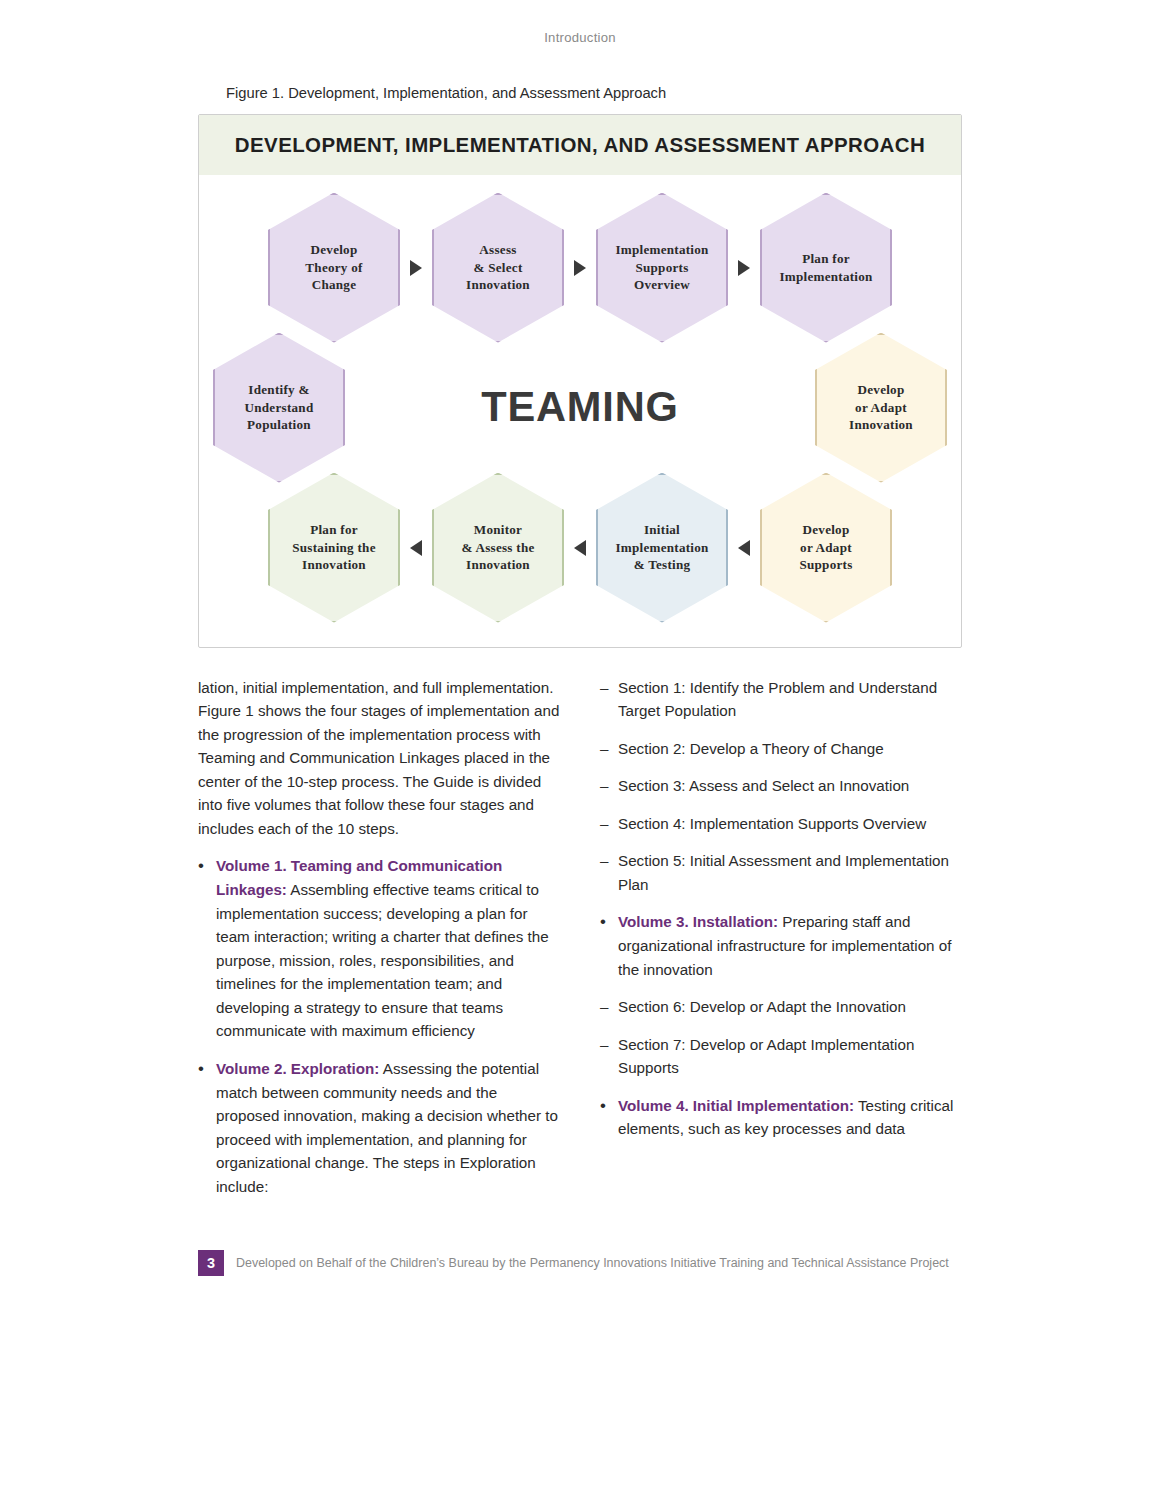Introduction
Figure 1. Development, Implementation, and Assessment Approach
Development, Implementation, and Assessment Approach
Develop
Theory of
Change
Assess
& Select
Innovation
Implementation
Supports
Overview
Plan for
Implementation
Identify &
Understand
Population
Teaming
Develop
or Adapt
Innovation
Plan for
Sustaining the
Innovation
Monitor
& Assess the
Innovation
Initial
Implementation
& Testing
Develop
or Adapt
Supports
lation, initial implementation, and full implementation. Figure 1 shows the four stages of implementation and the progression of the implementation process with Teaming and Communication Linkages placed in the center of the 10-step process. The Guide is divided into five volumes that follow these four stages and includes each of the 10 steps.
Volume 1. Teaming and Communication Linkages: Assembling effective teams critical to implementation success; developing a plan for team interaction; writing a charter that defines the purpose, mission, roles, responsibilities, and timelines for the implementation team; and developing a strategy to ensure that teams communicate with maximum efficiency
Volume 2. Exploration: Assessing the potential match between community needs and the proposed innovation, making a decision whether to proceed with implementation, and planning for organizational change. The steps in Exploration include:
Section 1: Identify the Problem and Understand Target Population
Section 2: Develop a Theory of Change
Section 3: Assess and Select an Innovation
Section 4: Implementation Supports Overview
Section 5: Initial Assessment and Implementation Plan
Volume 3. Installation: Preparing staff and organizational infrastructure for implementation of the innovation
Section 6: Develop or Adapt the Innovation
Section 7: Develop or Adapt Implementation Supports
Volume 4. Initial Implementation: Testing critical elements, such as key processes and data
3
Developed on Behalf of the Children’s Bureau by the Permanency Innovations Initiative Training and Technical Assistance Project